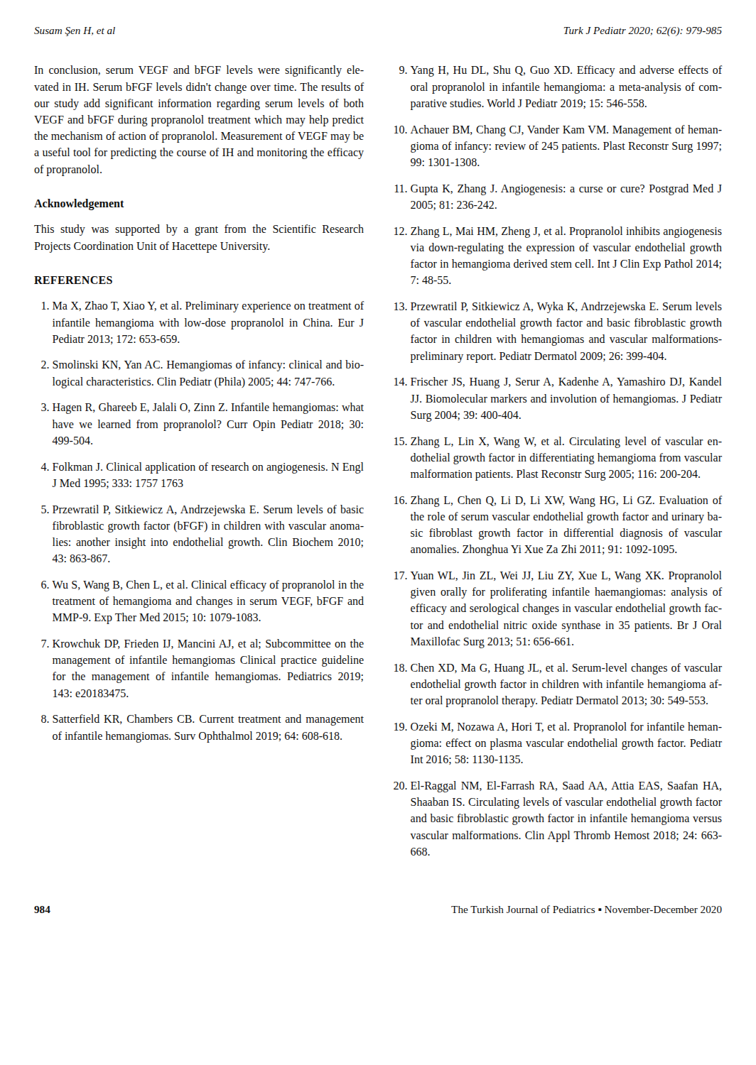Susam Şen H, et al Turk J Pediatr 2020; 62(6): 979-985
In conclusion, serum VEGF and bFGF levels were significantly elevated in IH. Serum bFGF levels didn't change over time. The results of our study add significant information regarding serum levels of both VEGF and bFGF during propranolol treatment which may help predict the mechanism of action of propranolol. Measurement of VEGF may be a useful tool for predicting the course of IH and monitoring the efficacy of propranolol.
Acknowledgement
This study was supported by a grant from the Scientific Research Projects Coordination Unit of Hacettepe University.
References
Ma X, Zhao T, Xiao Y, et al. Preliminary experience on treatment of infantile hemangioma with low-dose propranolol in China. Eur J Pediatr 2013; 172: 653-659.
Smolinski KN, Yan AC. Hemangiomas of infancy: clinical and biological characteristics. Clin Pediatr (Phila) 2005; 44: 747-766.
Hagen R, Ghareeb E, Jalali O, Zinn Z. Infantile hemangiomas: what have we learned from propranolol? Curr Opin Pediatr 2018; 30: 499-504.
Folkman J. Clinical application of research on angiogenesis. N Engl J Med 1995; 333: 1757 1763
Przewratil P, Sitkiewicz A, Andrzejewska E. Serum levels of basic fibroblastic growth factor (bFGF) in children with vascular anomalies: another insight into endothelial growth. Clin Biochem 2010; 43: 863-867.
Wu S, Wang B, Chen L, et al. Clinical efficacy of propranolol in the treatment of hemangioma and changes in serum VEGF, bFGF and MMP-9. Exp Ther Med 2015; 10: 1079-1083.
Krowchuk DP, Frieden IJ, Mancini AJ, et al; Subcommittee on the management of infantile hemangiomas Clinical practice guideline for the management of infantile hemangiomas. Pediatrics 2019; 143: e20183475.
Satterfield KR, Chambers CB. Current treatment and management of infantile hemangiomas. Surv Ophthalmol 2019; 64: 608-618.
Yang H, Hu DL, Shu Q, Guo XD. Efficacy and adverse effects of oral propranolol in infantile hemangioma: a meta-analysis of comparative studies. World J Pediatr 2019; 15: 546-558.
Achauer BM, Chang CJ, Vander Kam VM. Management of hemangioma of infancy: review of 245 patients. Plast Reconstr Surg 1997; 99: 1301-1308.
Gupta K, Zhang J. Angiogenesis: a curse or cure? Postgrad Med J 2005; 81: 236-242.
Zhang L, Mai HM, Zheng J, et al. Propranolol inhibits angiogenesis via down-regulating the expression of vascular endothelial growth factor in hemangioma derived stem cell. Int J Clin Exp Pathol 2014; 7: 48-55.
Przewratil P, Sitkiewicz A, Wyka K, Andrzejewska E. Serum levels of vascular endothelial growth factor and basic fibroblastic growth factor in children with hemangiomas and vascular malformations-preliminary report. Pediatr Dermatol 2009; 26: 399-404.
Frischer JS, Huang J, Serur A, Kadenhe A, Yamashiro DJ, Kandel JJ. Biomolecular markers and involution of hemangiomas. J Pediatr Surg 2004; 39: 400-404.
Zhang L, Lin X, Wang W, et al. Circulating level of vascular endothelial growth factor in differentiating hemangioma from vascular malformation patients. Plast Reconstr Surg 2005; 116: 200-204.
Zhang L, Chen Q, Li D, Li XW, Wang HG, Li GZ. Evaluation of the role of serum vascular endothelial growth factor and urinary basic fibroblast growth factor in differential diagnosis of vascular anomalies. Zhonghua Yi Xue Za Zhi 2011; 91: 1092-1095.
Yuan WL, Jin ZL, Wei JJ, Liu ZY, Xue L, Wang XK. Propranolol given orally for proliferating infantile haemangiomas: analysis of efficacy and serological changes in vascular endothelial growth factor and endothelial nitric oxide synthase in 35 patients. Br J Oral Maxillofac Surg 2013; 51: 656-661.
Chen XD, Ma G, Huang JL, et al. Serum-level changes of vascular endothelial growth factor in children with infantile hemangioma after oral propranolol therapy. Pediatr Dermatol 2013; 30: 549-553.
Ozeki M, Nozawa A, Hori T, et al. Propranolol for infantile hemangioma: effect on plasma vascular endothelial growth factor. Pediatr Int 2016; 58: 1130-1135.
El-Raggal NM, El-Farrash RA, Saad AA, Attia EAS, Saafan HA, Shaaban IS. Circulating levels of vascular endothelial growth factor and basic fibroblastic growth factor in infantile hemangioma versus vascular malformations. Clin Appl Thromb Hemost 2018; 24: 663-668.
984 The Turkish Journal of Pediatrics ▪ November-December 2020